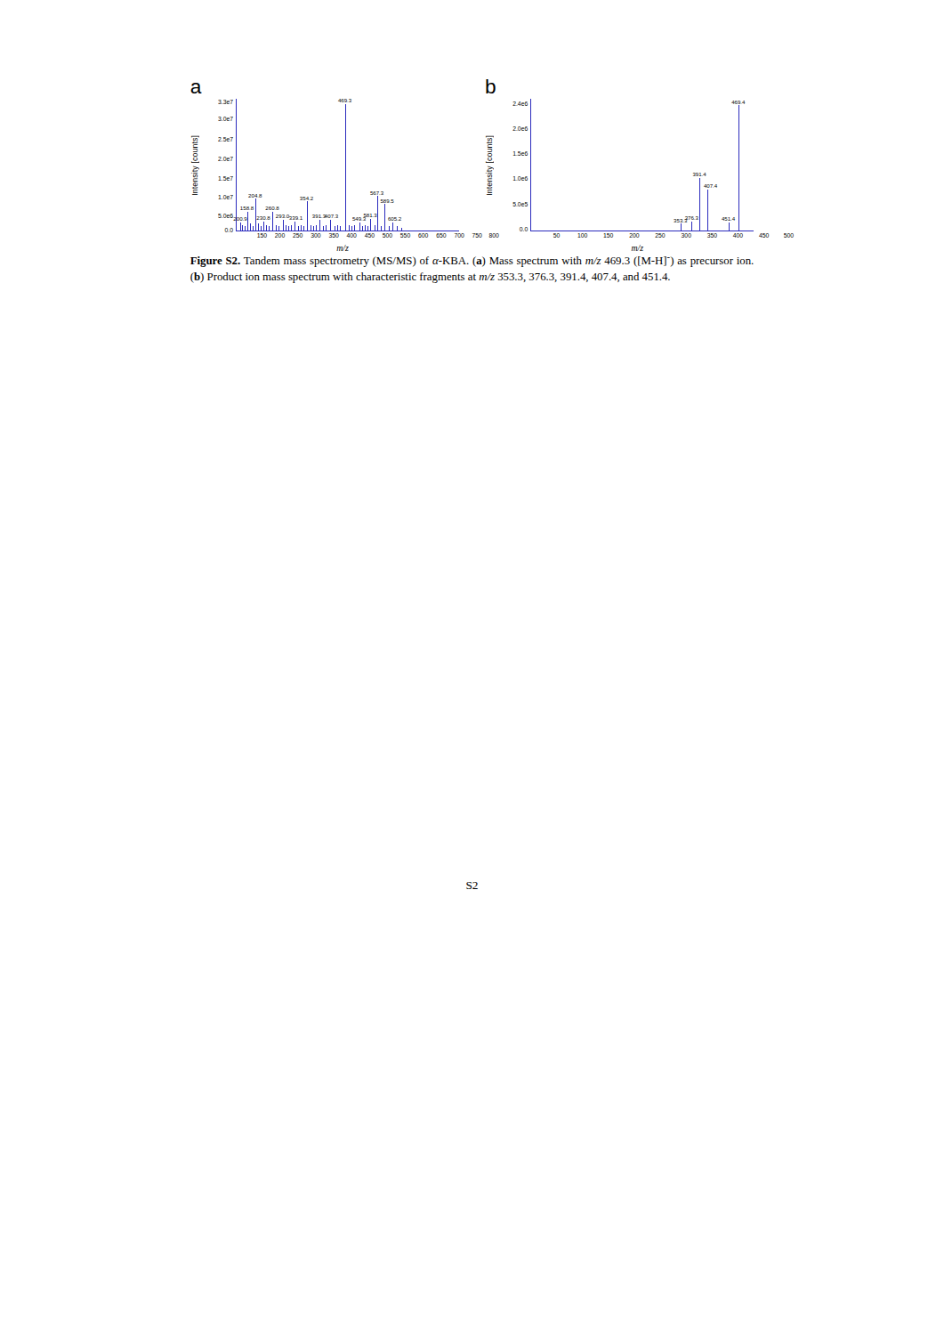a
Intensity [counts]
3.3e7 3.0e7 2.5e7 2.0e7 1.5e7 1.0e7 5.0e6 0.0
469.3 567.3 589.5 354.2 204.8 158.8 260.8 230.8 200.9 293.0 339.1 391.3 407.3 549.3 581.3 605.2
150 200 250 300 350 400 450 500 550 600 650 700 750 800
m/z
b
Intensity [counts]
2.4e6 2.0e6 1.5e6 1.0e6 5.0e5 0.0
469.4 391.4 407.4 353.3 376.3 451.4
50 100 150 200 250 300 350 400 450 500
m/z
Figure S2. Tandem mass spectrometry (MS/MS) of α-KBA. (a) Mass spectrum with m/z 469.3 ([M-H]-) as precursor ion. (b) Product ion mass spectrum with characteristic fragments at m/z 353.3, 376.3, 391.4, 407.4, and 451.4.
S2